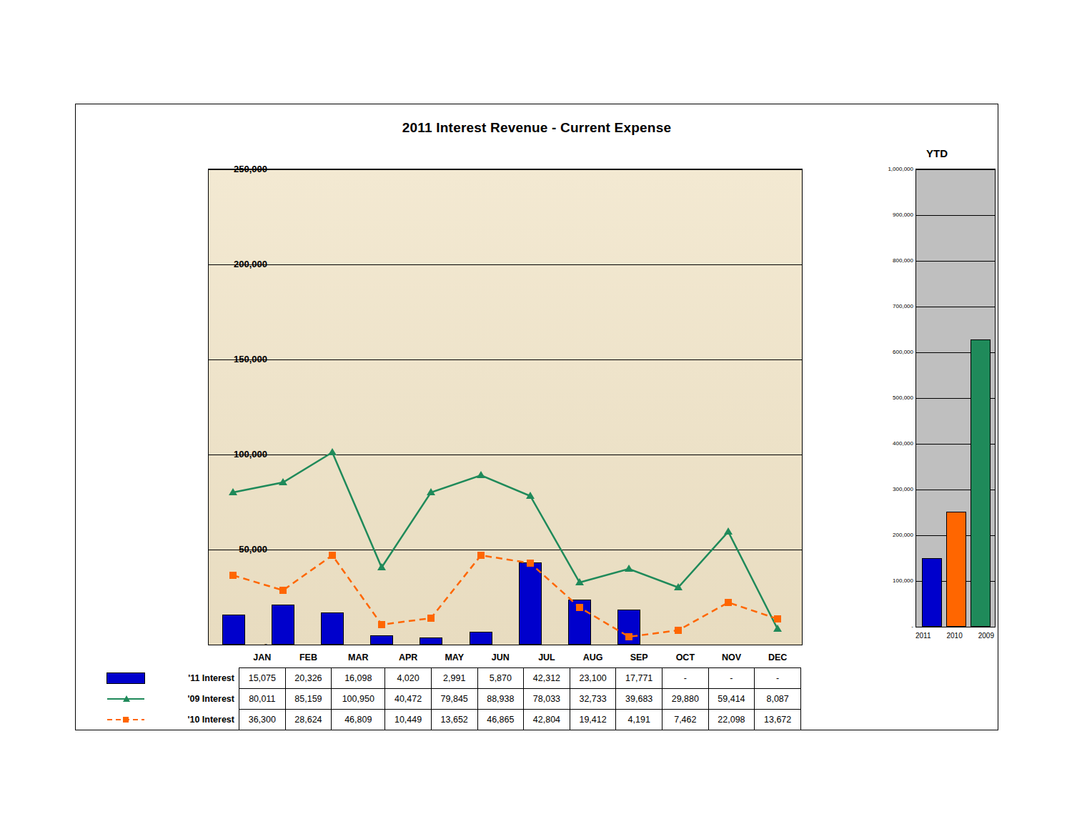2011 Interest Revenue - Current Expense
YTD
250,000
200,000
150,000
100,000
50,000
-
| | | JAN | FEB | MAR | APR | MAY | JUN | JUL | AUG | SEP | OCT | NOV | DEC |
| | '11 Interest | 15,075 | 20,326 | 16,098 | 4,020 | 2,991 | 5,870 | 42,312 | 23,100 | 17,771 | - | - | - |
| | '09 Interest | 80,011 | 85,159 | 100,950 | 40,472 | 79,845 | 88,938 | 78,033 | 32,733 | 39,683 | 29,880 | 59,414 | 8,087 |
| | '10 Interest | 36,300 | 28,624 | 46,809 | 10,449 | 13,652 | 46,865 | 42,804 | 19,412 | 4,191 | 7,462 | 22,098 | 13,672 |
1,000,000
900,000
800,000
700,000
600,000
500,000
400,000
300,000
200,000
100,000
-
201120102009